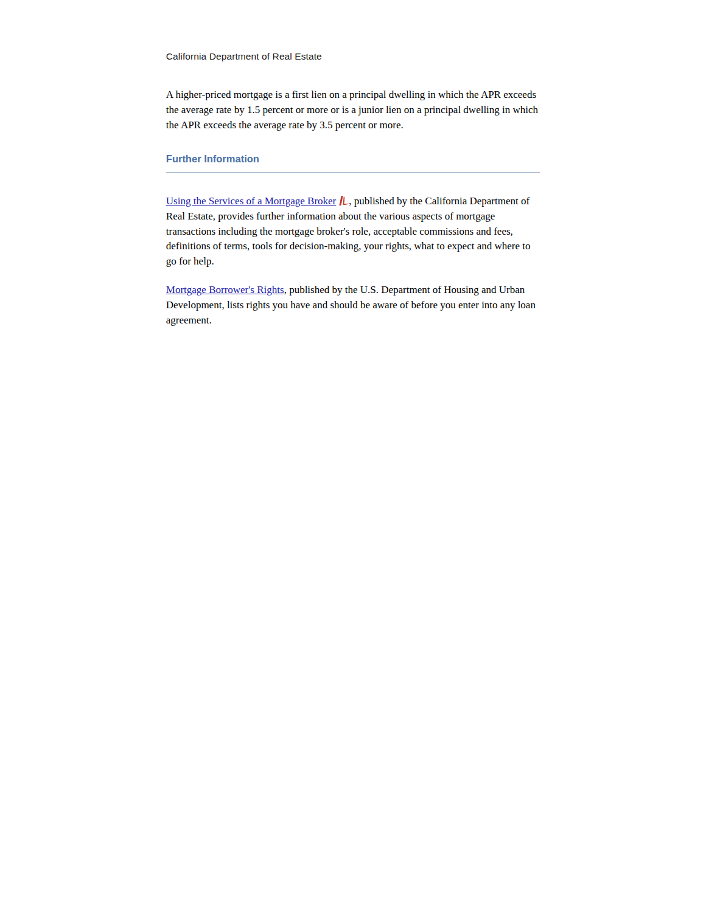California Department of Real Estate
A higher-priced mortgage is a first lien on a principal dwelling in which the APR exceeds the average rate by 1.5 percent or more or is a junior lien on a principal dwelling in which the APR exceeds the average rate by 3.5 percent or more.
Further Information
Using the Services of a Mortgage Broker , published by the California Department of Real Estate, provides further information about the various aspects of mortgage transactions including the mortgage broker's role, acceptable commissions and fees, definitions of terms, tools for decision-making, your rights, what to expect and where to go for help.
Mortgage Borrower's Rights, published by the U.S. Department of Housing and Urban Development, lists rights you have and should be aware of before you enter into any loan agreement.